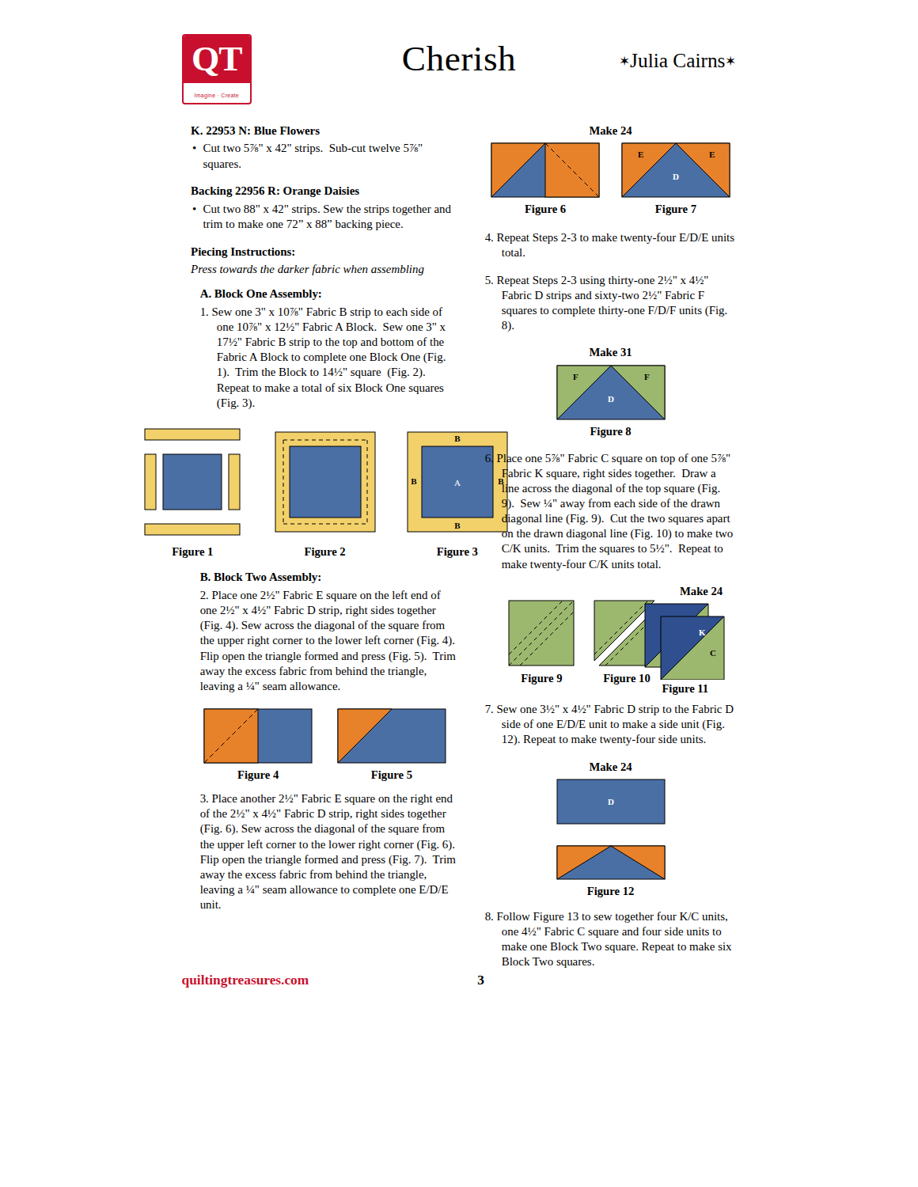QT
Imagine · Create
Cherish
✶Julia Cairns✶
K. 22953 N: Blue Flowers
Cut two 5⅞" x 42" strips. Sub-cut twelve 5⅞" squares.
Backing 22956 R: Orange Daisies
Cut two 88" x 42" strips. Sew the strips together and trim to make one 72” x 88” backing piece.
Piecing Instructions:
Press towards the darker fabric when assembling
A. Block One Assembly:
1. Sew one 3" x 10⅞" Fabric B strip to each side of one 10⅞" x 12½" Fabric A Block. Sew one 3" x 17½" Fabric B strip to the top and bottom of the Fabric A Block to complete one Block One (Fig. 1). Trim the Block to 14½" square (Fig. 2). Repeat to make a total of six Block One squares (Fig. 3).
Figure 1
Figure 2
B B B B A
Figure 3
B. Block Two Assembly:
2. Place one 2½" Fabric E square on the left end of one 2½" x 4½" Fabric D strip, right sides together (Fig. 4). Sew across the diagonal of the square from the upper right corner to the lower left corner (Fig. 4). Flip open the triangle formed and press (Fig. 5). Trim away the excess fabric from behind the triangle, leaving a ¼" seam allowance.
Figure 4
Figure 5
3. Place another 2½" Fabric E square on the right end of the 2½" x 4½" Fabric D strip, right sides together (Fig. 6). Sew across the diagonal of the square from the upper left corner to the lower right corner (Fig. 6). Flip open the triangle formed and press (Fig. 7). Trim away the excess fabric from behind the triangle, leaving a ¼" seam allowance to complete one E/D/E unit.
Make 24
E E D
Figure 6
Figure 7
4. Repeat Steps 2-3 to make twenty-four E/D/E units total.
5. Repeat Steps 2-3 using thirty-one 2½" x 4½" Fabric D strips and sixty-two 2½" Fabric F squares to complete thirty-one F/D/F units (Fig. 8).
Make 31
F F D
Figure 8
6. Place one 5⅞" Fabric C square on top of one 5⅞" Fabric K square, right sides together. Draw a line across the diagonal of the top square (Fig. 9). Sew ¼" away from each side of the drawn diagonal line (Fig. 9). Cut the two squares apart on the drawn diagonal line (Fig. 10) to make two C/K units. Trim the squares to 5½". Repeat to make twenty-four C/K units total.
Make 24
Figure 9
Figure 10
K C
Figure 11
7. Sew one 3½" x 4½" Fabric D strip to the Fabric D side of one E/D/E unit to make a side unit (Fig. 12). Repeat to make twenty-four side units.
Make 24
D
Figure 12
8. Follow Figure 13 to sew together four K/C units, one 4½" Fabric C square and four side units to make one Block Two square. Repeat to make six Block Two squares.
quiltingtreasures.com 3